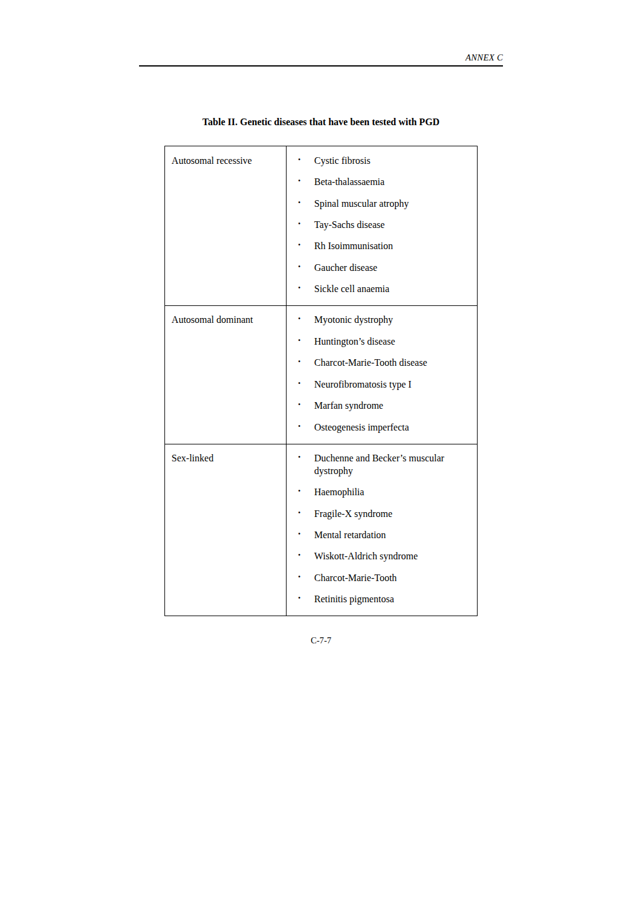ANNEX C
Table II. Genetic diseases that have been tested with PGD
| Autosomal recessive | Cystic fibrosis Beta-thalassaemia Spinal muscular atrophy Tay-Sachs disease Rh Isoimmunisation Gaucher disease Sickle cell anaemia |
| Autosomal dominant | Myotonic dystrophy Huntington’s disease Charcot-Marie-Tooth disease Neurofibromatosis type I Marfan syndrome Osteogenesis imperfecta |
| Sex-linked | Duchenne and Becker’s muscular dystrophy Haemophilia Fragile-X syndrome Mental retardation Wiskott-Aldrich syndrome Charcot-Marie-Tooth Retinitis pigmentosa |
C-7-7